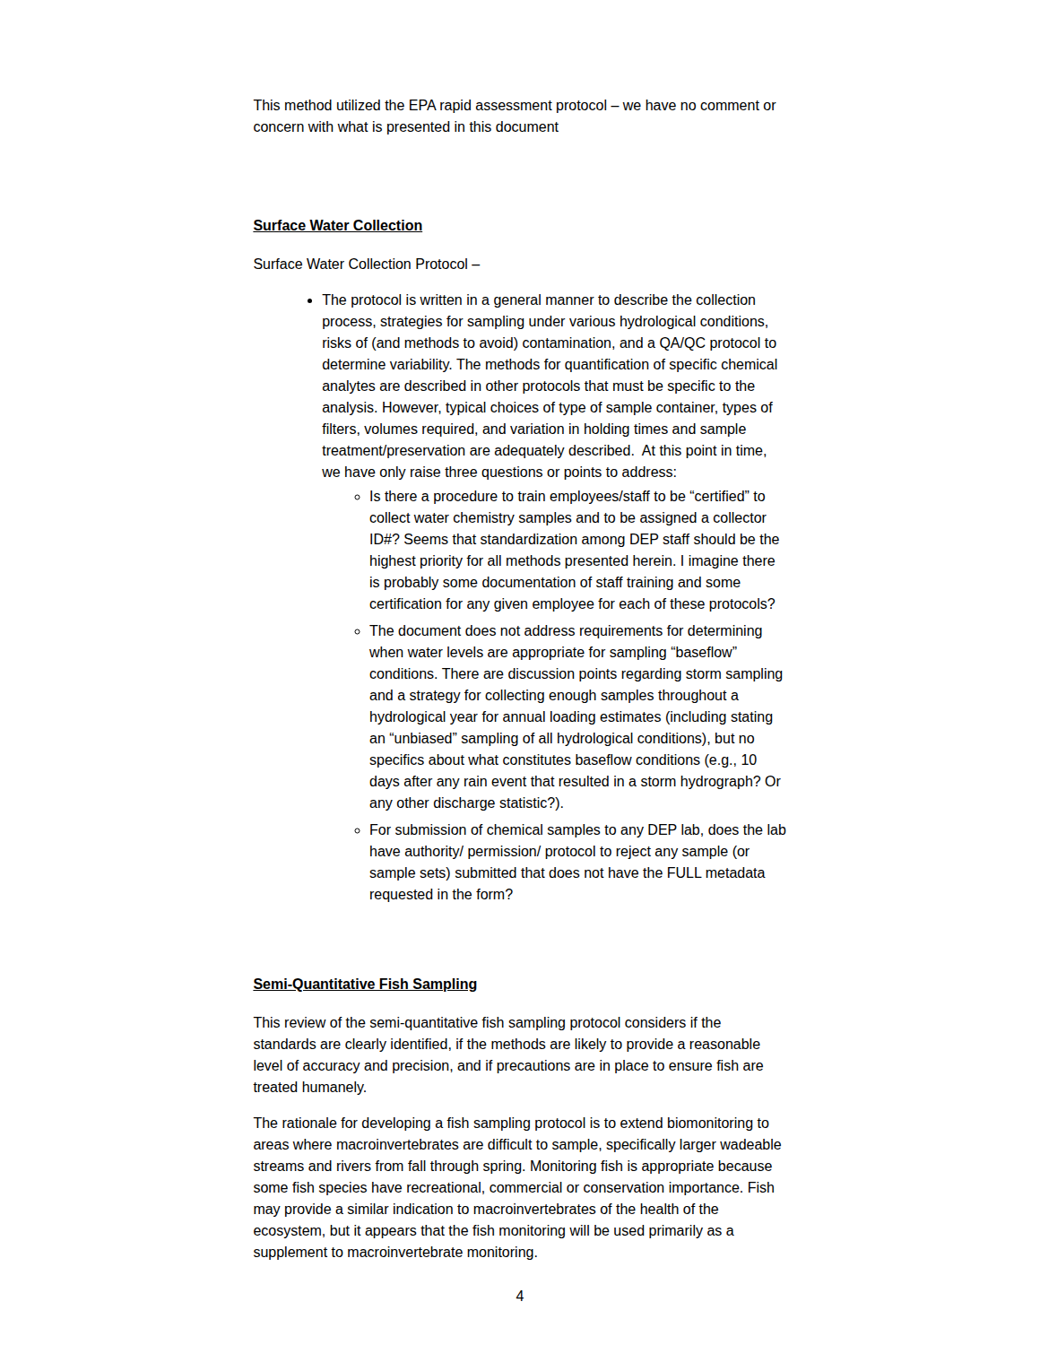This method utilized the EPA rapid assessment protocol – we have no comment or concern with what is presented in this document
Surface Water Collection
Surface Water Collection Protocol –
The protocol is written in a general manner to describe the collection process, strategies for sampling under various hydrological conditions, risks of (and methods to avoid) contamination, and a QA/QC protocol to determine variability. The methods for quantification of specific chemical analytes are described in other protocols that must be specific to the analysis. However, typical choices of type of sample container, types of filters, volumes required, and variation in holding times and sample treatment/preservation are adequately described. At this point in time, we have only raise three questions or points to address:
Is there a procedure to train employees/staff to be “certified” to collect water chemistry samples and to be assigned a collector ID#? Seems that standardization among DEP staff should be the highest priority for all methods presented herein. I imagine there is probably some documentation of staff training and some certification for any given employee for each of these protocols?
The document does not address requirements for determining when water levels are appropriate for sampling “baseflow” conditions. There are discussion points regarding storm sampling and a strategy for collecting enough samples throughout a hydrological year for annual loading estimates (including stating an “unbiased” sampling of all hydrological conditions), but no specifics about what constitutes baseflow conditions (e.g., 10 days after any rain event that resulted in a storm hydrograph? Or any other discharge statistic?).
For submission of chemical samples to any DEP lab, does the lab have authority/ permission/ protocol to reject any sample (or sample sets) submitted that does not have the FULL metadata requested in the form?
Semi-Quantitative Fish Sampling
This review of the semi-quantitative fish sampling protocol considers if the standards are clearly identified, if the methods are likely to provide a reasonable level of accuracy and precision, and if precautions are in place to ensure fish are treated humanely.
The rationale for developing a fish sampling protocol is to extend biomonitoring to areas where macroinvertebrates are difficult to sample, specifically larger wadeable streams and rivers from fall through spring. Monitoring fish is appropriate because some fish species have recreational, commercial or conservation importance. Fish may provide a similar indication to macroinvertebrates of the health of the ecosystem, but it appears that the fish monitoring will be used primarily as a supplement to macroinvertebrate monitoring.
4